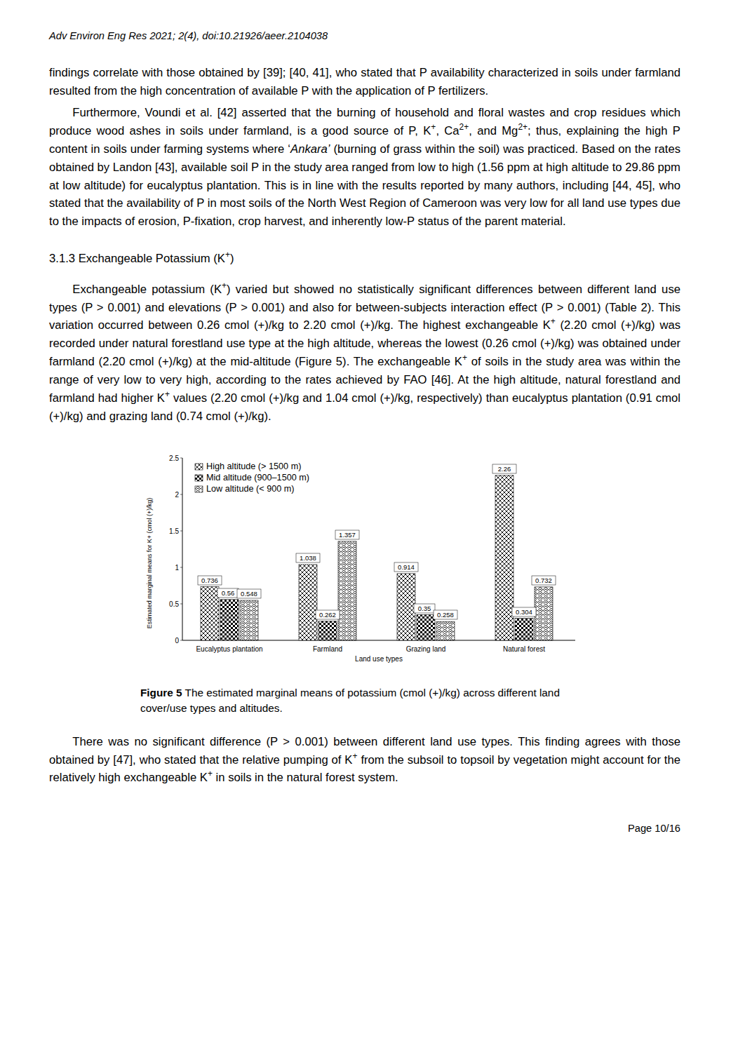Adv Environ Eng Res 2021; 2(4), doi:10.21926/aeer.2104038
findings correlate with those obtained by [39]; [40, 41], who stated that P availability characterized in soils under farmland resulted from the high concentration of available P with the application of P fertilizers.
Furthermore, Voundi et al. [42] asserted that the burning of household and floral wastes and crop residues which produce wood ashes in soils under farmland, is a good source of P, K+, Ca2+, and Mg2+; thus, explaining the high P content in soils under farming systems where ‘Ankara’ (burning of grass within the soil) was practiced. Based on the rates obtained by Landon [43], available soil P in the study area ranged from low to high (1.56 ppm at high altitude to 29.86 ppm at low altitude) for eucalyptus plantation. This is in line with the results reported by many authors, including [44, 45], who stated that the availability of P in most soils of the North West Region of Cameroon was very low for all land use types due to the impacts of erosion, P-fixation, crop harvest, and inherently low-P status of the parent material.
3.1.3 Exchangeable Potassium (K+)
Exchangeable potassium (K+) varied but showed no statistically significant differences between different land use types (P > 0.001) and elevations (P > 0.001) and also for between-subjects interaction effect (P > 0.001) (Table 2). This variation occurred between 0.26 cmol (+)/kg to 2.20 cmol (+)/kg. The highest exchangeable K+ (2.20 cmol (+)/kg) was recorded under natural forestland use type at the high altitude, whereas the lowest (0.26 cmol (+)/kg) was obtained under farmland (2.20 cmol (+)/kg) at the mid-altitude (Figure 5). The exchangeable K+ of soils in the study area was within the range of very low to very high, according to the rates achieved by FAO [46]. At the high altitude, natural forestland and farmland had higher K+ values (2.20 cmol (+)/kg and 1.04 cmol (+)/kg, respectively) than eucalyptus plantation (0.91 cmol (+)/kg) and grazing land (0.74 cmol (+)/kg).
Estimated marginal means for K+ (cmol (+)/kg) 0 0.5 1 1.5 2 2.5 High altitude (> 1500 m) Mid altitude (900–1500 m) Low altitude (< 900 m) 0.736 0.56 0.548 1.038 0.262 1.357 0.914 0.35 0.258 2.26 0.304 0.732 Eucalyptus plantation Farmland Grazing land Natural forest Land use types
Figure 5 The estimated marginal means of potassium (cmol (+)/kg) across different land cover/use types and altitudes.
There was no significant difference (P > 0.001) between different land use types. This finding agrees with those obtained by [47], who stated that the relative pumping of K+ from the subsoil to topsoil by vegetation might account for the relatively high exchangeable K+ in soils in the natural forest system.
Page 10/16